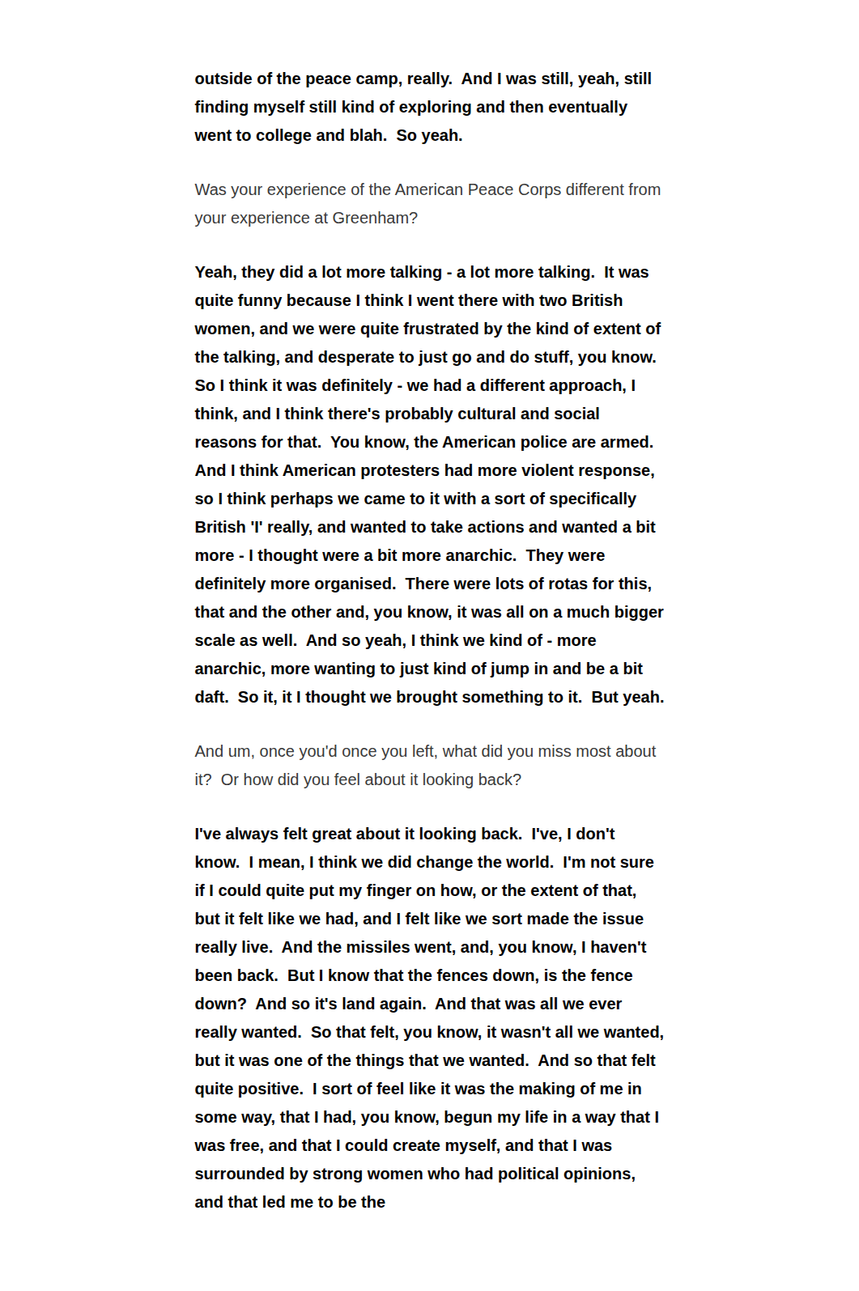outside of the peace camp, really. And I was still, yeah, still finding myself still kind of exploring and then eventually went to college and blah. So yeah.
Was your experience of the American Peace Corps different from your experience at Greenham?
Yeah, they did a lot more talking - a lot more talking. It was quite funny because I think I went there with two British women, and we were quite frustrated by the kind of extent of the talking, and desperate to just go and do stuff, you know. So I think it was definitely - we had a different approach, I think, and I think there's probably cultural and social reasons for that. You know, the American police are armed. And I think American protesters had more violent response, so I think perhaps we came to it with a sort of specifically British 'I' really, and wanted to take actions and wanted a bit more - I thought were a bit more anarchic. They were definitely more organised. There were lots of rotas for this, that and the other and, you know, it was all on a much bigger scale as well. And so yeah, I think we kind of - more anarchic, more wanting to just kind of jump in and be a bit daft. So it, it I thought we brought something to it. But yeah.
And um, once you'd once you left, what did you miss most about it? Or how did you feel about it looking back?
I've always felt great about it looking back. I've, I don't know. I mean, I think we did change the world. I'm not sure if I could quite put my finger on how, or the extent of that, but it felt like we had, and I felt like we sort made the issue really live. And the missiles went, and, you know, I haven't been back. But I know that the fences down, is the fence down? And so it's land again. And that was all we ever really wanted. So that felt, you know, it wasn't all we wanted, but it was one of the things that we wanted. And so that felt quite positive. I sort of feel like it was the making of me in some way, that I had, you know, begun my life in a way that I was free, and that I could create myself, and that I was surrounded by strong women who had political opinions, and that led me to be the